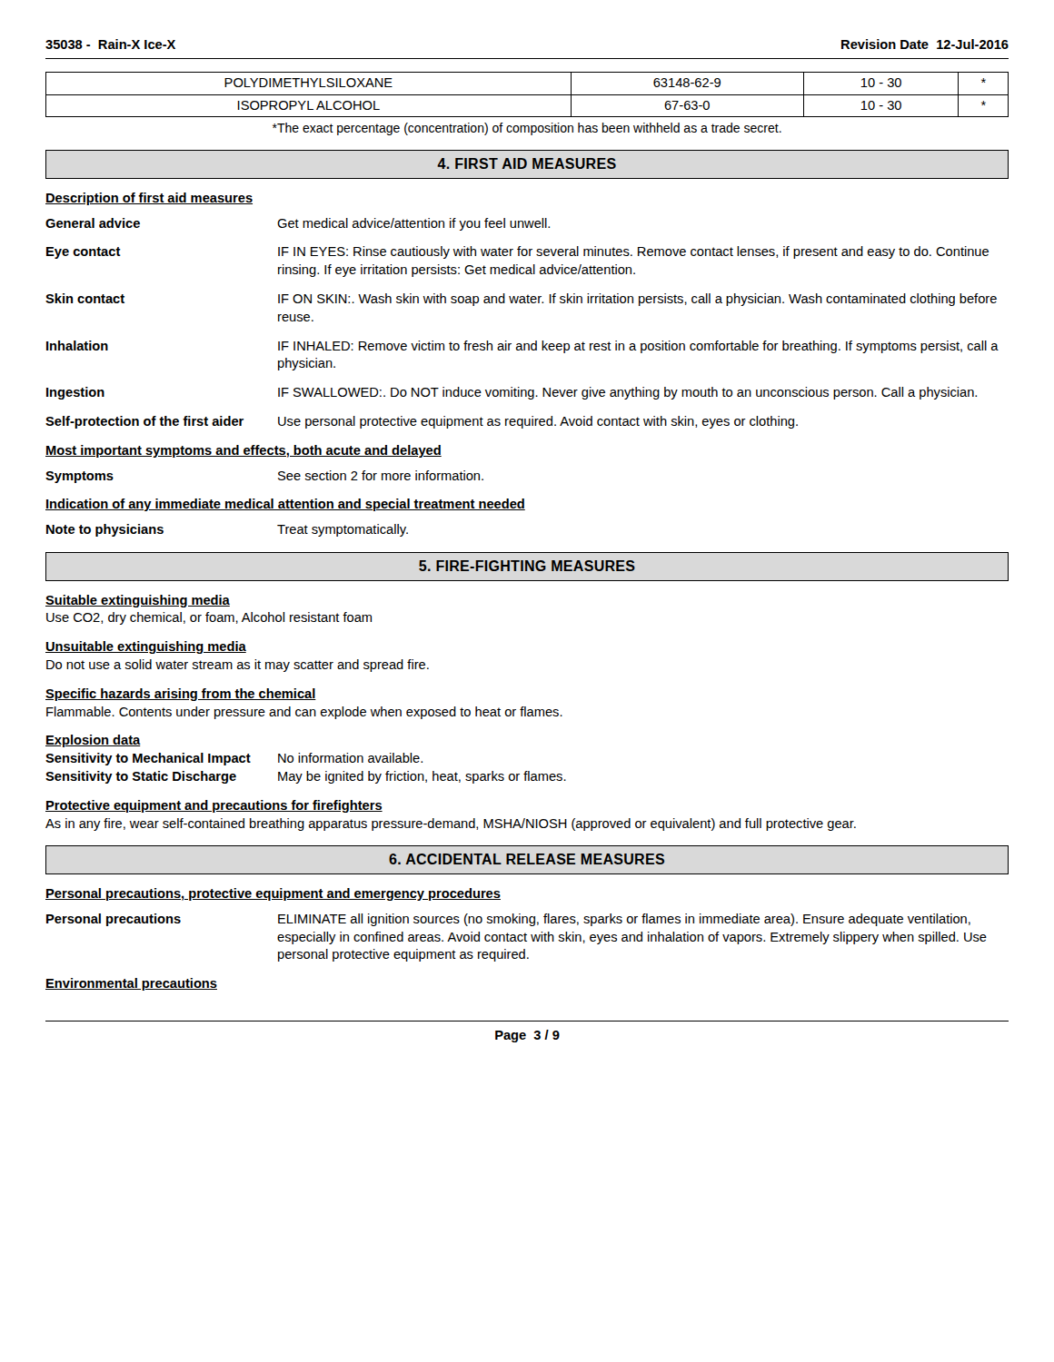35038 - Rain-X Ice-X
Revision Date 12-Jul-2016
| POLYDIMETHYLSILOXANE | 63148-62-9 | 10 - 30 | * |
| ISOPROPYL ALCOHOL | 67-63-0 | 10 - 30 | * |
*The exact percentage (concentration) of composition has been withheld as a trade secret.
4. FIRST AID MEASURES
Description of first aid measures
General advice
Get medical advice/attention if you feel unwell.
Eye contact
IF IN EYES: Rinse cautiously with water for several minutes. Remove contact lenses, if present and easy to do. Continue rinsing. If eye irritation persists: Get medical advice/attention.
Skin contact
IF ON SKIN:. Wash skin with soap and water. If skin irritation persists, call a physician. Wash contaminated clothing before reuse.
Inhalation
IF INHALED: Remove victim to fresh air and keep at rest in a position comfortable for breathing. If symptoms persist, call a physician.
Ingestion
IF SWALLOWED:. Do NOT induce vomiting. Never give anything by mouth to an unconscious person. Call a physician.
Self-protection of the first aider
Use personal protective equipment as required. Avoid contact with skin, eyes or clothing.
Most important symptoms and effects, both acute and delayed
Symptoms
See section 2 for more information.
Indication of any immediate medical attention and special treatment needed
Note to physicians
Treat symptomatically.
5. FIRE-FIGHTING MEASURES
Suitable extinguishing media
Use CO2, dry chemical, or foam, Alcohol resistant foam
Unsuitable extinguishing media
Do not use a solid water stream as it may scatter and spread fire.
Specific hazards arising from the chemical
Flammable. Contents under pressure and can explode when exposed to heat or flames.
Explosion data
Sensitivity to Mechanical Impact
No information available.
Sensitivity to Static Discharge
May be ignited by friction, heat, sparks or flames.
Protective equipment and precautions for firefighters
As in any fire, wear self-contained breathing apparatus pressure-demand, MSHA/NIOSH (approved or equivalent) and full protective gear.
6. ACCIDENTAL RELEASE MEASURES
Personal precautions, protective equipment and emergency procedures
Personal precautions
ELIMINATE all ignition sources (no smoking, flares, sparks or flames in immediate area). Ensure adequate ventilation, especially in confined areas. Avoid contact with skin, eyes and inhalation of vapors. Extremely slippery when spilled. Use personal protective equipment as required.
Environmental precautions
Page 3 / 9